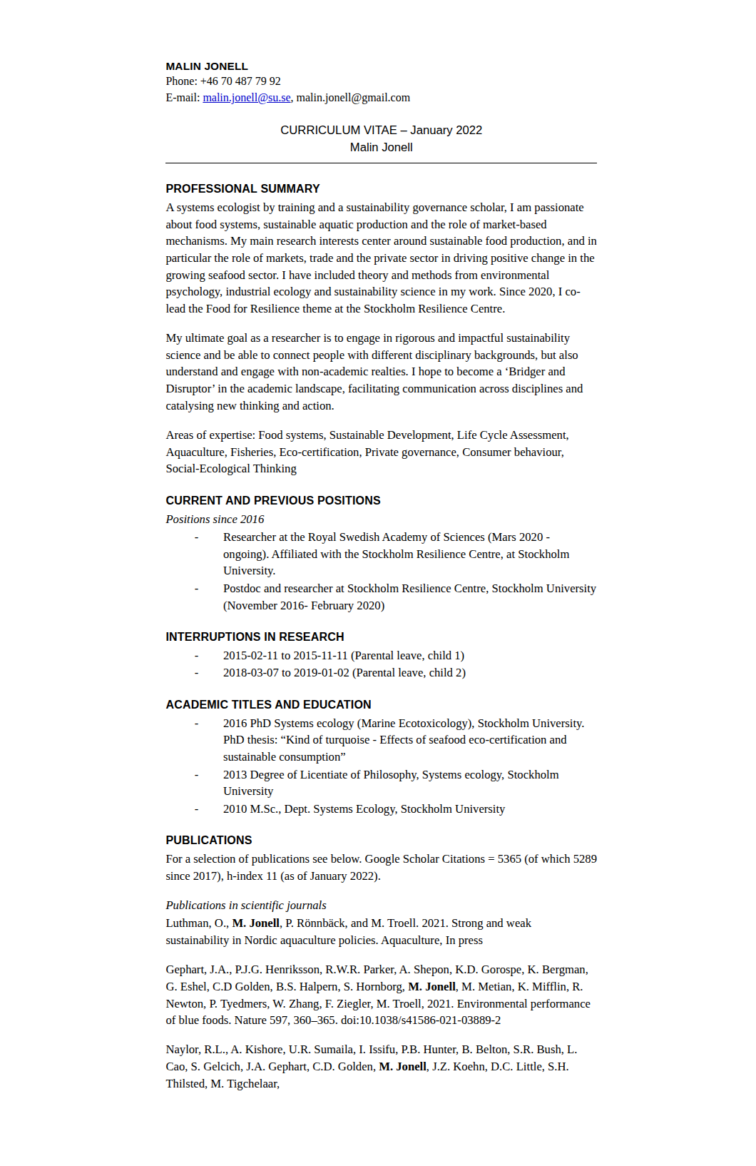MALIN JONELL
Phone: +46 70 487 79 92
E-mail: malin.jonell@su.se, malin.jonell@gmail.com
CURRICULUM VITAE – January 2022
Malin Jonell
PROFESSIONAL SUMMARY
A systems ecologist by training and a sustainability governance scholar, I am passionate about food systems, sustainable aquatic production and the role of market-based mechanisms. My main research interests center around sustainable food production, and in particular the role of markets, trade and the private sector in driving positive change in the growing seafood sector. I have included theory and methods from environmental psychology, industrial ecology and sustainability science in my work. Since 2020, I co-lead the Food for Resilience theme at the Stockholm Resilience Centre.
My ultimate goal as a researcher is to engage in rigorous and impactful sustainability science and be able to connect people with different disciplinary backgrounds, but also understand and engage with non-academic realties. I hope to become a ‘Bridger and Disruptor’ in the academic landscape, facilitating communication across disciplines and catalysing new thinking and action.
Areas of expertise: Food systems, Sustainable Development, Life Cycle Assessment, Aquaculture, Fisheries, Eco-certification, Private governance, Consumer behaviour, Social-Ecological Thinking
CURRENT AND PREVIOUS POSITIONS
Positions since 2016
Researcher at the Royal Swedish Academy of Sciences (Mars 2020 - ongoing). Affiliated with the Stockholm Resilience Centre, at Stockholm University.
Postdoc and researcher at Stockholm Resilience Centre, Stockholm University (November 2016- February 2020)
INTERRUPTIONS IN RESEARCH
2015-02-11 to 2015-11-11 (Parental leave, child 1)
2018-03-07 to 2019-01-02 (Parental leave, child 2)
ACADEMIC TITLES AND EDUCATION
2016 PhD Systems ecology (Marine Ecotoxicology), Stockholm University. PhD thesis: “Kind of turquoise - Effects of seafood eco-certification and sustainable consumption”
2013 Degree of Licentiate of Philosophy, Systems ecology, Stockholm University
2010 M.Sc., Dept. Systems Ecology, Stockholm University
PUBLICATIONS
For a selection of publications see below. Google Scholar Citations = 5365 (of which 5289 since 2017), h-index 11 (as of January 2022).
Publications in scientific journals
Luthman, O., M. Jonell, P. Rönnbäck, and M. Troell. 2021. Strong and weak sustainability in Nordic aquaculture policies. Aquaculture, In press
Gephart, J.A., P.J.G. Henriksson, R.W.R. Parker, A. Shepon, K.D. Gorospe, K. Bergman, G. Eshel, C.D Golden, B.S. Halpern, S. Hornborg, M. Jonell, M. Metian, K. Mifflin, R. Newton, P. Tyedmers, W. Zhang, F. Ziegler, M. Troell, 2021. Environmental performance of blue foods. Nature 597, 360–365. doi:10.1038/s41586-021-03889-2
Naylor, R.L., A. Kishore, U.R. Sumaila, I. Issifu, P.B. Hunter, B. Belton, S.R. Bush, L. Cao, S. Gelcich, J.A. Gephart, C.D. Golden, M. Jonell, J.Z. Koehn, D.C. Little, S.H. Thilsted, M. Tigchelaar,